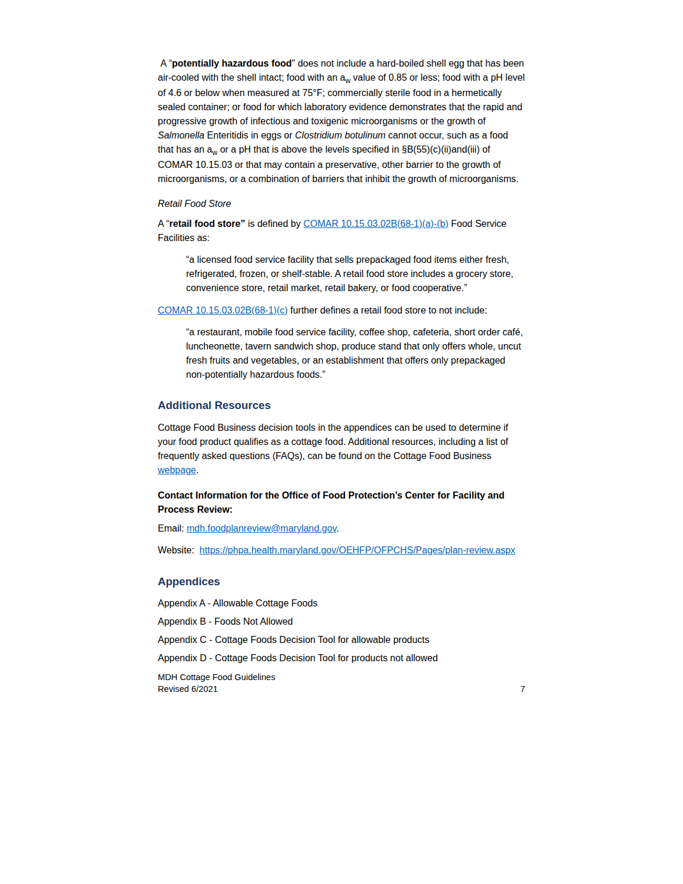A “potentially hazardous food" does not include a hard-boiled shell egg that has been air-cooled with the shell intact; food with an aw value of 0.85 or less; food with a pH level of 4.6 or below when measured at 75°F; commercially sterile food in a hermetically sealed container; or food for which laboratory evidence demonstrates that the rapid and progressive growth of infectious and toxigenic microorganisms or the growth of Salmonella Enteritidis in eggs or Clostridium botulinum cannot occur, such as a food that has an aw or a pH that is above the levels specified in §B(55)(c)(ii)and(iii) of COMAR 10.15.03 or that may contain a preservative, other barrier to the growth of microorganisms, or a combination of barriers that inhibit the growth of microorganisms.
Retail Food Store
A “retail food store” is defined by COMAR 10.15.03.02B(68-1)(a)-(b) Food Service Facilities as:
“a licensed food service facility that sells prepackaged food items either fresh, refrigerated, frozen, or shelf-stable. A retail food store includes a grocery store, convenience store, retail market, retail bakery, or food cooperative.”
COMAR 10.15.03.02B(68-1)(c) further defines a retail food store to not include:
“a restaurant, mobile food service facility, coffee shop, cafeteria, short order café, luncheonette, tavern sandwich shop, produce stand that only offers whole, uncut fresh fruits and vegetables, or an establishment that offers only prepackaged non-potentially hazardous foods.”
Additional Resources
Cottage Food Business decision tools in the appendices can be used to determine if your food product qualifies as a cottage food. Additional resources, including a list of frequently asked questions (FAQs), can be found on the Cottage Food Business webpage.
Contact Information for the Office of Food Protection’s Center for Facility and Process Review:
Email: mdh.foodplanreview@maryland.gov.
Website: https://phpa.health.maryland.gov/OEHFP/OFPCHS/Pages/plan-review.aspx
Appendices
Appendix A - Allowable Cottage Foods
Appendix B - Foods Not Allowed
Appendix C - Cottage Foods Decision Tool for allowable products
Appendix D - Cottage Foods Decision Tool for products not allowed
MDH Cottage Food Guidelines
Revised 6/2021
7